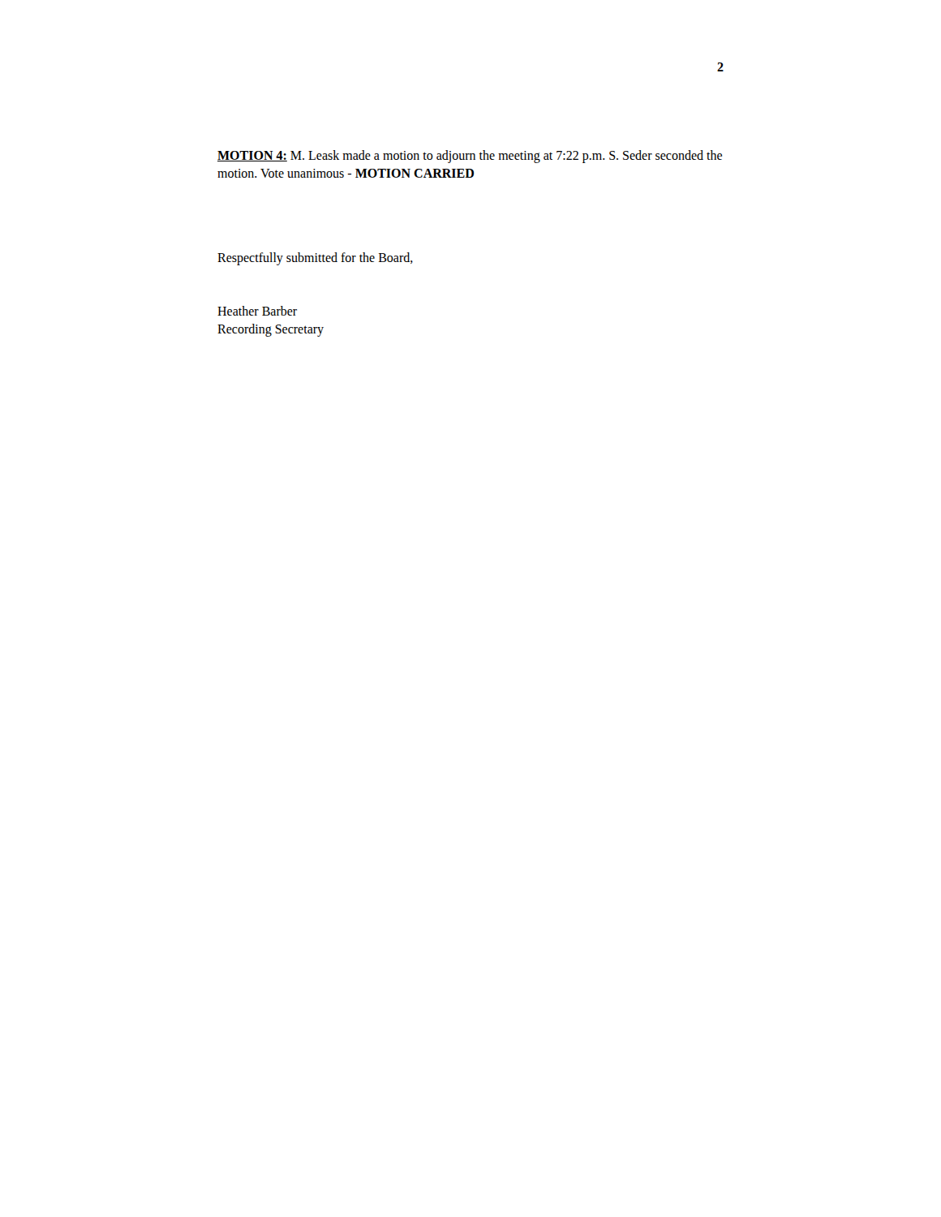2
MOTION 4: M. Leask made a motion to adjourn the meeting at 7:22 p.m. S. Seder seconded the motion. Vote unanimous - MOTION CARRIED
Respectfully submitted for the Board,
Heather Barber
Recording Secretary